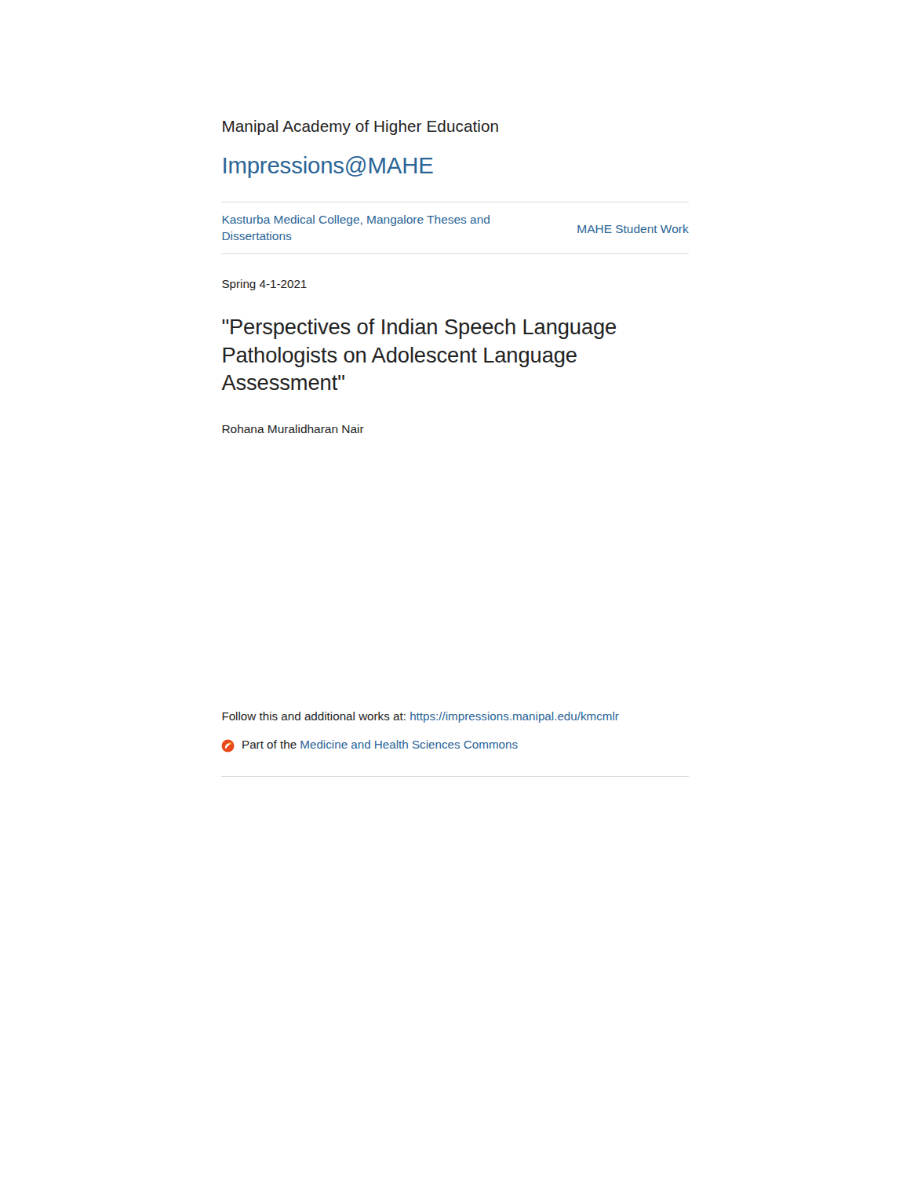Manipal Academy of Higher Education
Impressions@MAHE
Kasturba Medical College, Mangalore Theses and Dissertations
MAHE Student Work
Spring 4-1-2021
"Perspectives of Indian Speech Language Pathologists on Adolescent Language Assessment"
Rohana Muralidharan Nair
Follow this and additional works at: https://impressions.manipal.edu/kmcmlr
Part of the Medicine and Health Sciences Commons